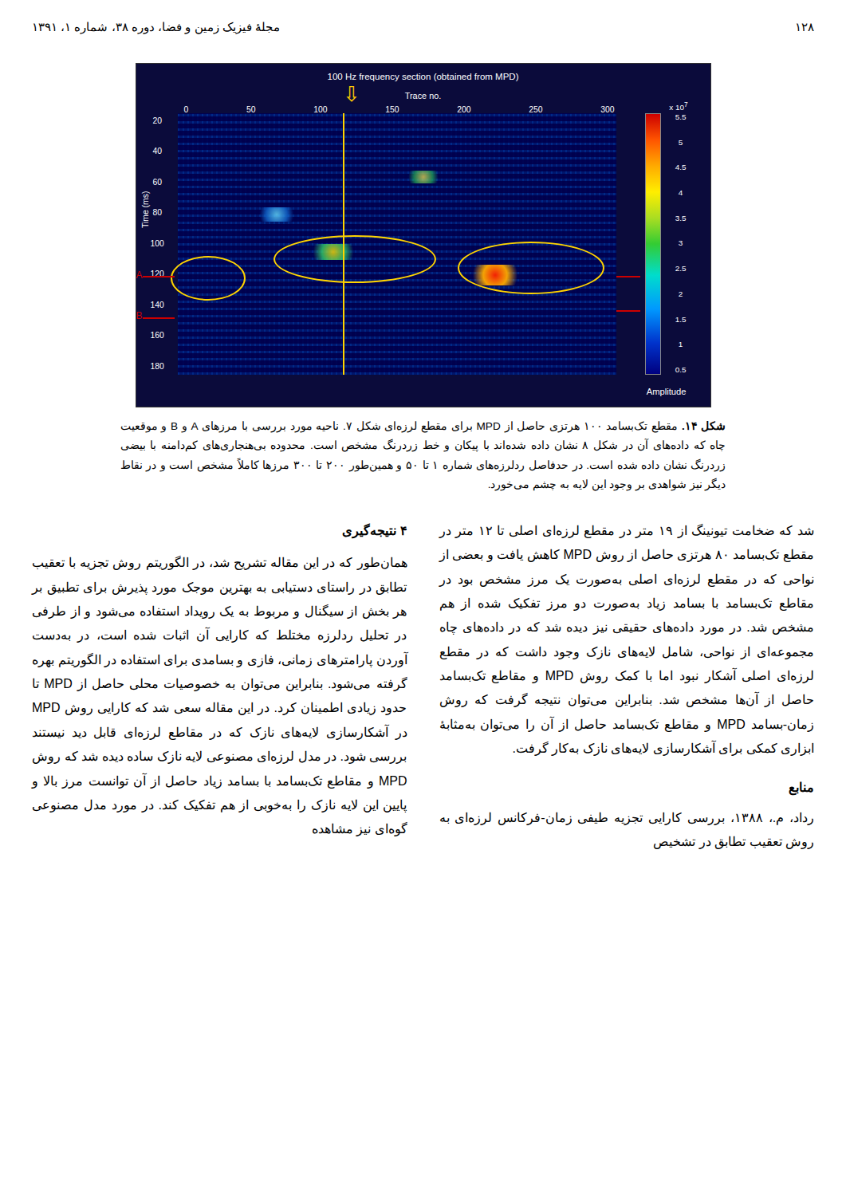۱۲۸ مجلۀ فیزیک زمین و فضا، دوره ۳۸، شماره ۱، ۱۳۹۱
100 Hz frequency section (obtained from MPD)
Trace no.
⇩
050100150200250300
Time (ms)
20406080100120140160180
A
B
A
B
x 107
5.554.543.532.521.510.5
Amplitude
شکل ۱۴. مقطع تک‌بسامد ۱۰۰ هرتزی حاصل از MPD برای مقطع لرزه‌ای شکل ۷. ناحیه مورد بررسی با مرزهای A و B و موقعیت چاه که داده‌های آن در شکل ۸ نشان داده شده‌اند با پیکان و خط زردرنگ مشخص است. محدوده بی‌هنجاری‌های کم‌دامنه با بیضی زردرنگ نشان داده شده است. در حدفاصل ردلرزه‌های شماره ۱ تا ۵۰ و همین‌طور ۲۰۰ تا ۳۰۰ مرزها کاملاً مشخص است و در نقاط دیگر نیز شواهدی بر وجود این لایه به چشم می‌خورد.
شد که ضخامت تیونینگ از ۱۹ متر در مقطع لرزه‌ای اصلی تا ۱۲ متر در مقطع تک‌بسامد ۸۰ هرتزی حاصل از روش MPD کاهش یافت و بعضی از نواحی که در مقطع لرزه‌ای اصلی به‌صورت یک مرز مشخص بود در مقاطع تک‌بسامد با بسامد زیاد به‌صورت دو مرز تفکیک شده از هم مشخص شد. در مورد داده‌های حقیقی نیز دیده شد که در داده‌های چاه مجموعه‌ای از نواحی، شامل لایه‌های نازک وجود داشت که در مقطع لرزه‌ای اصلی آشکار نبود اما با کمک روش MPD و مقاطع تک‌بسامد حاصل از آن‌ها مشخص شد. بنابراین می‌توان نتیجه گرفت که روش زمان-بسامد MPD و مقاطع تک‌بسامد حاصل از آن را می‌توان به‌مثابۀ ابزاری کمکی برای آشکارسازی لایه‌های نازک به‌کار گرفت.
منابع
رداد، م.، ۱۳۸۸، بررسی کارایی تجزیه طیفی زمان-فرکانس لرزه‌ای به روش تعقیب تطابق در تشخیص
۴ نتیجه‌گیری
همان‌طور که در این مقاله تشریح شد، در الگوریتم روش تجزیه با تعقیب تطابق در راستای دستیابی به بهترین موجک مورد پذیرش برای تطبیق بر هر بخش از سیگنال و مربوط به یک رویداد استفاده می‌شود و از طرفی در تحلیل ردلرزه مختلط که کارایی آن اثبات شده است، در به‌دست آوردن پارامترهای زمانی، فازی و بسامدی برای استفاده در الگوریتم بهره گرفته می‌شود. بنابراین می‌توان به خصوصیات محلی حاصل از MPD تا حدود زیادی اطمینان کرد. در این مقاله سعی شد که کارایی روش MPD در آشکارسازی لایه‌های نازک که در مقاطع لرزه‌ای قابل دید نیستند بررسی شود. در مدل لرزه‌ای مصنوعی لایه نازک ساده دیده شد که روش MPD و مقاطع تک‌بسامد با بسامد زیاد حاصل از آن توانست مرز بالا و پایین این لایه نازک را به‌خوبی از هم تفکیک کند. در مورد مدل مصنوعی گوه‌ای نیز مشاهده